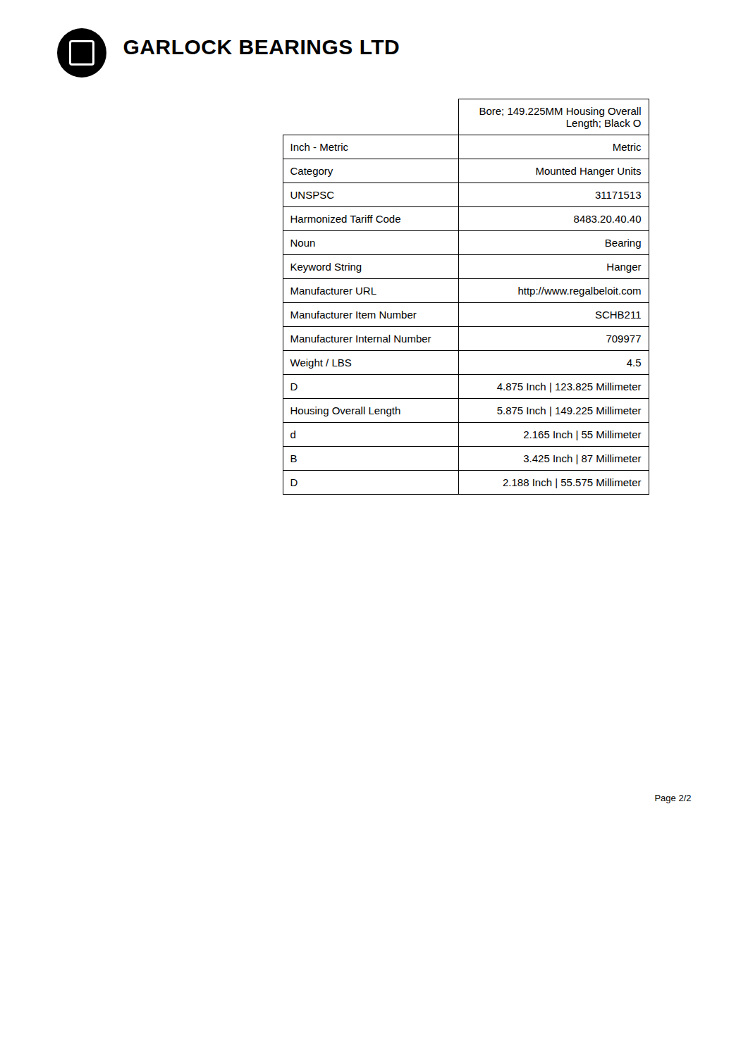GARLOCK BEARINGS LTD
| | Bore; 149.225MM Housing Overall Length; Black O |
| Inch - Metric | Metric |
| Category | Mounted Hanger Units |
| UNSPSC | 31171513 |
| Harmonized Tariff Code | 8483.20.40.40 |
| Noun | Bearing |
| Keyword String | Hanger |
| Manufacturer URL | http://www.regalbeloit.com |
| Manufacturer Item Number | SCHB211 |
| Manufacturer Internal Number | 709977 |
| Weight / LBS | 4.5 |
| D | 4.875 Inch / 123.825 Millimeter |
| Housing Overall Length | 5.875 Inch / 149.225 Millimeter |
| d | 2.165 Inch / 55 Millimeter |
| B | 3.425 Inch / 87 Millimeter |
| D | 2.188 Inch / 55.575 Millimeter |
Page 2/2